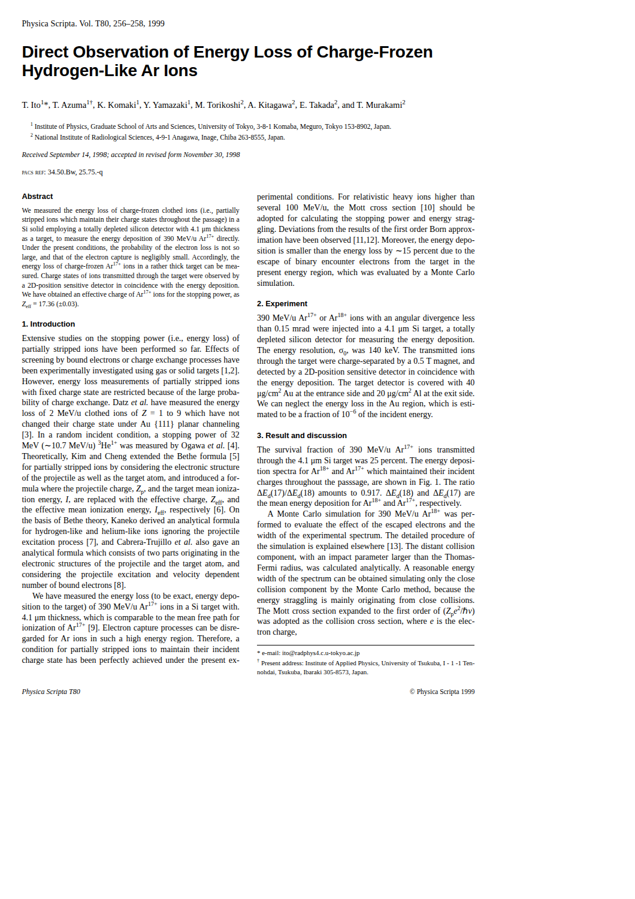Physica Scripta. Vol. T80, 256–258, 1999
Direct Observation of Energy Loss of Charge-Frozen
Hydrogen-Like Ar Ions
T. Ito1*, T. Azuma1†, K. Komaki1, Y. Yamazaki1, M. Torikoshi2, A. Kitagawa2, E. Takada2, and T. Murakami2
1 Institute of Physics, Graduate School of Arts and Sciences, University of Tokyo, 3-8-1 Komaba, Meguro, Tokyo 153-8902, Japan.
2 National Institute of Radiological Sciences, 4-9-1 Anagawa, Inage, Chiba 263-8555, Japan.
Received September 14, 1998; accepted in revised form November 30, 1998
pacs ref: 34.50.Bw, 25.75.-q
Abstract
We measured the energy loss of charge-frozen clothed ions (i.e., partially stripped ions which maintain their charge states throughout the passage) in a Si solid employing a totally depleted silicon detector with 4.1 μm thickness as a target, to measure the energy deposition of 390 MeV/u Ar17+ directly. Under the present conditions, the probability of the electron loss is not so large, and that of the electron capture is negligibly small. Accordingly, the energy loss of charge-frozen Ar17+ ions in a rather thick target can be measured. Charge states of ions transmitted through the target were observed by a 2D-position sensitive detector in coincidence with the energy deposition. We have obtained an effective charge of Ar17+ ions for the stopping power, as Zeff = 17.36 (±0.03).
1. Introduction
Extensive studies on the stopping power (i.e., energy loss) of partially stripped ions have been performed so far. Effects of screening by bound electrons or charge exchange processes have been experimentally investigated using gas or solid targets [1,2]. However, energy loss measurements of partially stripped ions with fixed charge state are restricted because of the large probability of charge exchange. Datz et al. have measured the energy loss of 2 MeV/u clothed ions of Z = 1 to 9 which have not changed their charge state under Au {111} planar channeling [3]. In a random incident condition, a stopping power of 32 MeV (∼10.7 MeV/u) 3He1+ was measured by Ogawa et al. [4]. Theoretically, Kim and Cheng extended the Bethe formula [5] for partially stripped ions by considering the electronic structure of the projectile as well as the target atom, and introduced a formula where the projectile charge, Zp, and the target mean ionization energy, I, are replaced with the effective charge, Zeff, and the effective mean ionization energy, Ieff, respectively [6]. On the basis of Bethe theory, Kaneko derived an analytical formula for hydrogen-like and helium-like ions ignoring the projectile excitation process [7], and Cabrera-Trujillo et al. also gave an analytical formula which consists of two parts originating in the electronic structures of the projectile and the target atom, and considering the projectile excitation and velocity dependent number of bound electrons [8].
We have measured the energy loss (to be exact, energy deposition to the target) of 390 MeV/u Ar17+ ions in a Si target with. 4.1 μm thickness, which is comparable to the mean free path for ionization of Ar17+ [9]. Electron capture processes can be disregarded for Ar ions in such a high energy region. Therefore, a condition for partially stripped ions to maintain their incident charge state has been perfectly achieved under the present experimental conditions. For relativistic heavy ions higher than several 100 MeV/u, the Mott cross section [10] should be adopted for calculating the stopping power and energy straggling. Deviations from the results of the first order Born approximation have been observed [11,12]. Moreover, the energy deposition is smaller than the energy loss by ∼15 percent due to the escape of binary encounter electrons from the target in the present energy region, which was evaluated by a Monte Carlo simulation.
2. Experiment
390 MeV/u Ar17+ or Ar18+ ions with an angular divergence less than 0.15 mrad were injected into a 4.1 μm Si target, a totally depleted silicon detector for measuring the energy deposition. The energy resolution, σ0, was 140 keV. The transmitted ions through the target were charge-separated by a 0.5 T magnet, and detected by a 2D-position sensitive detector in coincidence with the energy deposition. The target detector is covered with 40 μg/cm2 Au at the entrance side and 20 μg/cm2 Al at the exit side. We can neglect the energy loss in the Au region, which is estimated to be a fraction of 10−6 of the incident energy.
3. Result and discussion
The survival fraction of 390 MeV/u Ar17+ ions transmitted through the 4.1 μm Si target was 25 percent. The energy deposition spectra for Ar18+ and Ar17+ which maintained their incident charges throughout the passsage, are shown in Fig. 1. The ratio ΔEd(17)/ΔEd(18) amounts to 0.917. ΔEd(18) and ΔEd(17) are the mean energy deposition for Ar18+ and Ar17+, respectively.
A Monte Carlo simulation for 390 MeV/u Ar18+ was performed to evaluate the effect of the escaped electrons and the width of the experimental spectrum. The detailed procedure of the simulation is explained elsewhere [13]. The distant collision component, with an impact parameter larger than the Thomas-Fermi radius, was calculated analytically. A reasonable energy width of the spectrum can be obtained simulating only the close collision component by the Monte Carlo method, because the energy straggling is mainly originating from close collisions. The Mott cross section expanded to the first order of (Zpe2/ℏv) was adopted as the collision cross section, where e is the electron charge,
* e-mail: ito@radphys4.c.u-tokyo.ac.jp
† Present address: Institute of Applied Physics, University of Tsukuba, I - 1 -1 Ten-nohdai, Tsukuba, Ibaraki 305-8573, Japan.
Physica Scripta T80
© Physica Scripta 1999